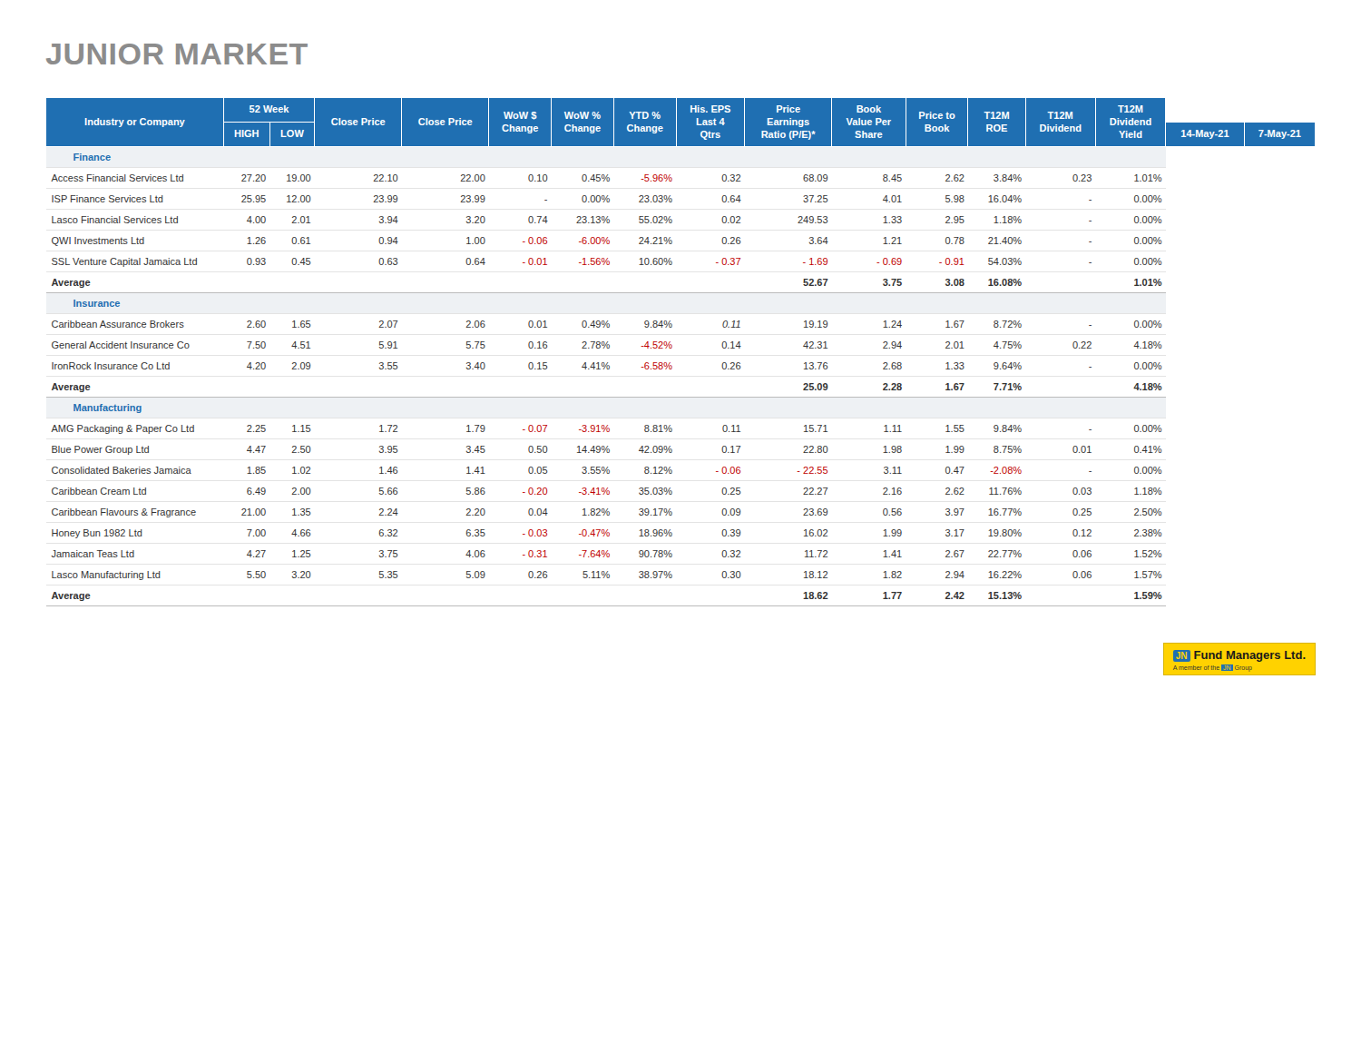JUNIOR MARKET
| Industry or Company | 52 Week | Close Price | Close Price | WoW $ Change | WoW % Change | YTD % Change | His. EPS Last 4 Qtrs | Price Earnings Ratio (P/E)* | Book Value Per Share | Price to Book | T12M ROE | T12M Dividend | T12M Dividend Yield |
| --- | --- | --- | --- | --- | --- | --- | --- | --- | --- | --- | --- | --- | --- |
| HIGH | LOW | 14-May-21 | 7-May-21 |
| Finance |
| Access Financial Services Ltd | 27.20 | 19.00 | 22.10 | 22.00 | 0.10 | 0.45% | -5.96% | 0.32 | 68.09 | 8.45 | 2.62 | 3.84% | 0.23 | 1.01% |
| ISP Finance Services Ltd | 25.95 | 12.00 | 23.99 | 23.99 | - | 0.00% | 23.03% | 0.64 | 37.25 | 4.01 | 5.98 | 16.04% | - | 0.00% |
| Lasco Financial Services Ltd | 4.00 | 2.01 | 3.94 | 3.20 | 0.74 | 23.13% | 55.02% | 0.02 | 249.53 | 1.33 | 2.95 | 1.18% | - | 0.00% |
| QWI Investments Ltd | 1.26 | 0.61 | 0.94 | 1.00 | - 0.06 | -6.00% | 24.21% | 0.26 | 3.64 | 1.21 | 0.78 | 21.40% | - | 0.00% |
| SSL Venture Capital Jamaica Ltd | 0.93 | 0.45 | 0.63 | 0.64 | - 0.01 | -1.56% | 10.60% | - 0.37 | - 1.69 | - 0.69 | - 0.91 | 54.03% | - | 0.00% |
| Average | | | | | | | | | 52.67 | 3.75 | 3.08 | 16.08% | | 1.01% |
| Insurance |
| Caribbean Assurance Brokers | 2.60 | 1.65 | 2.07 | 2.06 | 0.01 | 0.49% | 9.84% | 0.11 | 19.19 | 1.24 | 1.67 | 8.72% | - | 0.00% |
| General Accident Insurance Co | 7.50 | 4.51 | 5.91 | 5.75 | 0.16 | 2.78% | -4.52% | 0.14 | 42.31 | 2.94 | 2.01 | 4.75% | 0.22 | 4.18% |
| IronRock Insurance Co Ltd | 4.20 | 2.09 | 3.55 | 3.40 | 0.15 | 4.41% | -6.58% | 0.26 | 13.76 | 2.68 | 1.33 | 9.64% | - | 0.00% |
| Average | | | | | | | | | 25.09 | 2.28 | 1.67 | 7.71% | | 4.18% |
| Manufacturing |
| AMG Packaging & Paper Co Ltd | 2.25 | 1.15 | 1.72 | 1.79 | - 0.07 | -3.91% | 8.81% | 0.11 | 15.71 | 1.11 | 1.55 | 9.84% | - | 0.00% |
| Blue Power Group Ltd | 4.47 | 2.50 | 3.95 | 3.45 | 0.50 | 14.49% | 42.09% | 0.17 | 22.80 | 1.98 | 1.99 | 8.75% | 0.01 | 0.41% |
| Consolidated Bakeries Jamaica | 1.85 | 1.02 | 1.46 | 1.41 | 0.05 | 3.55% | 8.12% | - 0.06 | - 22.55 | 3.11 | 0.47 | -2.08% | - | 0.00% |
| Caribbean Cream Ltd | 6.49 | 2.00 | 5.66 | 5.86 | - 0.20 | -3.41% | 35.03% | 0.25 | 22.27 | 2.16 | 2.62 | 11.76% | 0.03 | 1.18% |
| Caribbean Flavours & Fragrance | 21.00 | 1.35 | 2.24 | 2.20 | 0.04 | 1.82% | 39.17% | 0.09 | 23.69 | 0.56 | 3.97 | 16.77% | 0.25 | 2.50% |
| Honey Bun 1982 Ltd | 7.00 | 4.66 | 6.32 | 6.35 | - 0.03 | -0.47% | 18.96% | 0.39 | 16.02 | 1.99 | 3.17 | 19.80% | 0.12 | 2.38% |
| Jamaican Teas Ltd | 4.27 | 1.25 | 3.75 | 4.06 | - 0.31 | -7.64% | 90.78% | 0.32 | 11.72 | 1.41 | 2.67 | 22.77% | 0.06 | 1.52% |
| Lasco Manufacturing Ltd | 5.50 | 3.20 | 5.35 | 5.09 | 0.26 | 5.11% | 38.97% | 0.30 | 18.12 | 1.82 | 2.94 | 16.22% | 0.06 | 1.57% |
| Average | | | | | | | | | 18.62 | 1.77 | 2.42 | 15.13% | | 1.59% |
JNFund Managers Ltd. A member of the JN Group